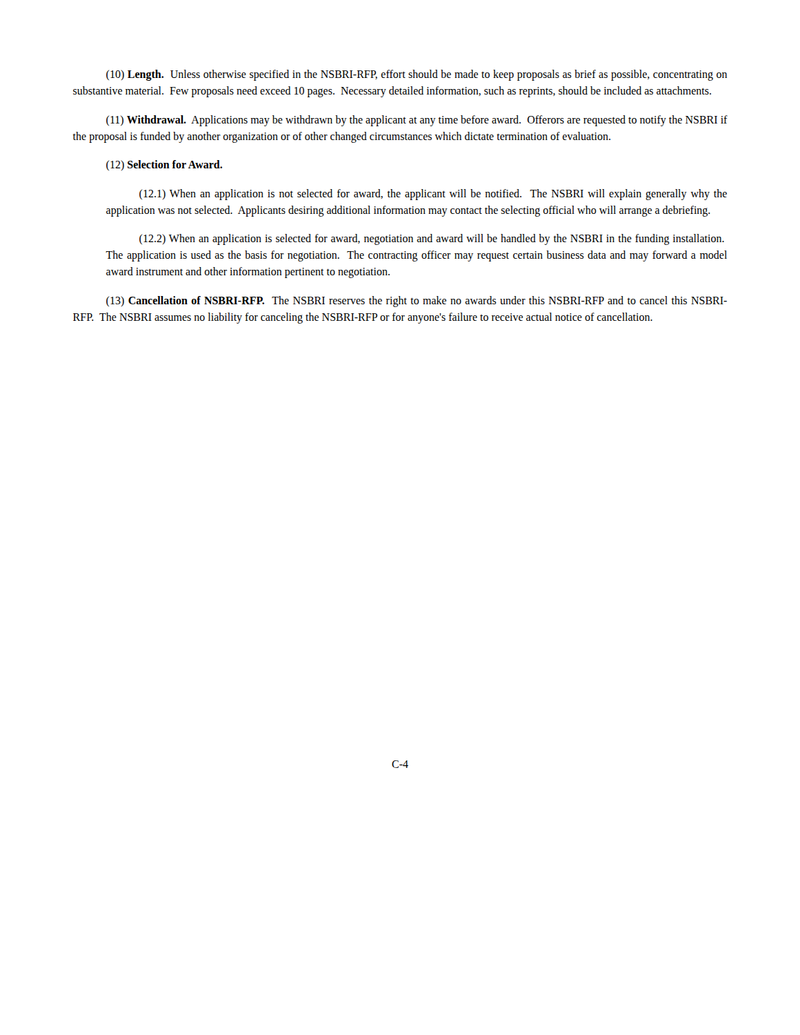(10) Length. Unless otherwise specified in the NSBRI-RFP, effort should be made to keep proposals as brief as possible, concentrating on substantive material. Few proposals need exceed 10 pages. Necessary detailed information, such as reprints, should be included as attachments.
(11) Withdrawal. Applications may be withdrawn by the applicant at any time before award. Offerors are requested to notify the NSBRI if the proposal is funded by another organization or of other changed circumstances which dictate termination of evaluation.
(12) Selection for Award.
(12.1) When an application is not selected for award, the applicant will be notified. The NSBRI will explain generally why the application was not selected. Applicants desiring additional information may contact the selecting official who will arrange a debriefing.
(12.2) When an application is selected for award, negotiation and award will be handled by the NSBRI in the funding installation. The application is used as the basis for negotiation. The contracting officer may request certain business data and may forward a model award instrument and other information pertinent to negotiation.
(13) Cancellation of NSBRI-RFP. The NSBRI reserves the right to make no awards under this NSBRI-RFP and to cancel this NSBRI-RFP. The NSBRI assumes no liability for canceling the NSBRI-RFP or for anyone's failure to receive actual notice of cancellation.
C-4